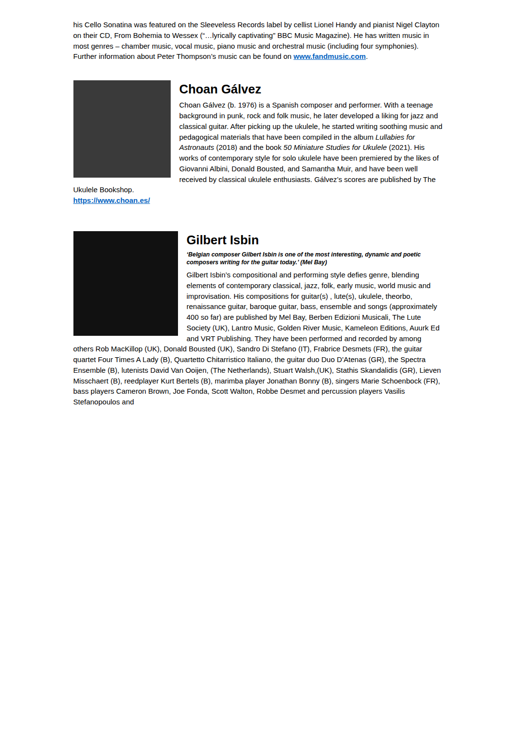his Cello Sonatina was featured on the Sleeveless Records label by cellist Lionel Handy and pianist Nigel Clayton on their CD, From Bohemia to Wessex (“…lyrically captivating” BBC Music Magazine). He has written music in most genres – chamber music, vocal music, piano music and orchestral music (including four symphonies). Further information about Peter Thompson’s music can be found on www.fandmusic.com.
Choan Gálvez
Choan Gálvez (b. 1976) is a Spanish composer and performer. With a teenage background in punk, rock and folk music, he later developed a liking for jazz and classical guitar. After picking up the ukulele, he started writing soothing music and pedagogical materials that have been compiled in the album Lullabies for Astronauts (2018) and the book 50 Miniature Studies for Ukulele (2021). His works of contemporary style for solo ukulele have been premiered by the likes of Giovanni Albini, Donald Bousted, and Samantha Muir, and have been well received by classical ukulele enthusiasts. Gálvez’s scores are published by The Ukulele Bookshop.
https://www.choan.es/
Gilbert Isbin
‘Belgian composer Gilbert Isbin is one of the most interesting, dynamic and poetic composers writing for the guitar today.’ (Mel Bay)
Gilbert Isbin’s compositional and performing style defies genre, blending elements of contemporary classical, jazz, folk, early music, world music and improvisation. His compositions for guitar(s) , lute(s), ukulele, theorbo, renaissance guitar, baroque guitar, bass, ensemble and songs (approximately 400 so far) are published by Mel Bay, Berben Edizioni Musicali, The Lute Society (UK), Lantro Music, Golden River Music, Kameleon Editions, Auurk Ed and VRT Publishing. They have been performed and recorded by among others Rob MacKillop (UK), Donald Bousted (UK), Sandro Di Stefano (IT), Frabrice Desmets (FR), the guitar quartet Four Times A Lady (B), Quartetto Chitarristico Italiano, the guitar duo Duo D’Atenas (GR), the Spectra Ensemble (B), lutenists David Van Ooijen, (The Netherlands), Stuart Walsh,(UK), Stathis Skandalidis (GR), Lieven Misschaert (B), reedplayer Kurt Bertels (B), marimba player Jonathan Bonny (B), singers Marie Schoenbock (FR), bass players Cameron Brown, Joe Fonda, Scott Walton, Robbe Desmet and percussion players Vasilis Stefanopoulos and